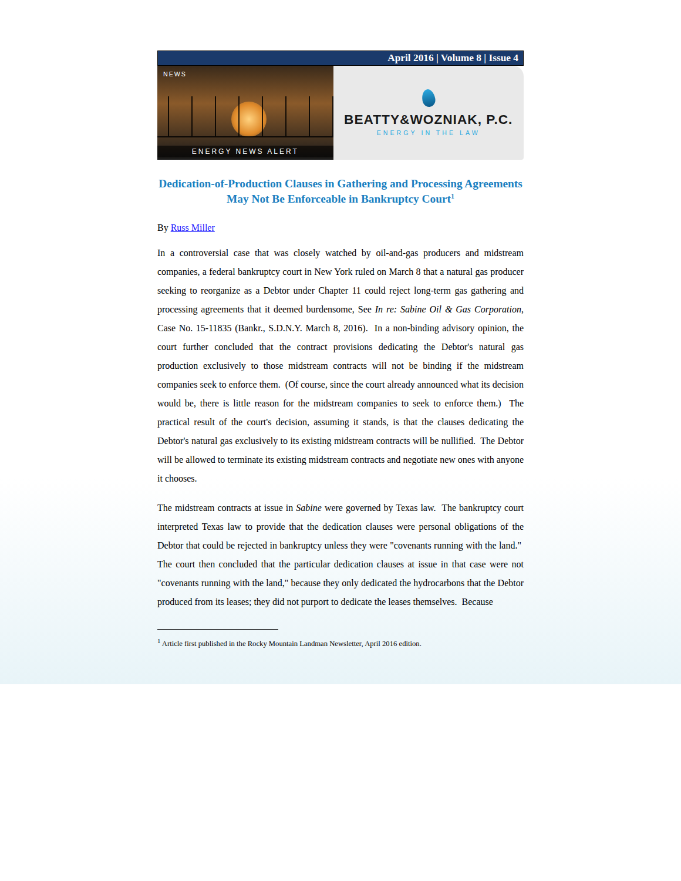April 2016 | Volume 8 | Issue 4
NEWS
ENERGY NEWS ALERT
BEATTY&WOZNIAK, P.C.
ENERGY IN THE LAW
Dedication-of-Production Clauses in Gathering and Processing Agreements
May Not Be Enforceable in Bankruptcy Court1
By Russ Miller
In a controversial case that was closely watched by oil-and-gas producers and midstream companies, a federal bankruptcy court in New York ruled on March 8 that a natural gas producer seeking to reorganize as a Debtor under Chapter 11 could reject long-term gas gathering and processing agreements that it deemed burdensome, See In re: Sabine Oil & Gas Corporation, Case No. 15-11835 (Bankr., S.D.N.Y. March 8, 2016). In a non-binding advisory opinion, the court further concluded that the contract provisions dedicating the Debtor's natural gas production exclusively to those midstream contracts will not be binding if the midstream companies seek to enforce them. (Of course, since the court already announced what its decision would be, there is little reason for the midstream companies to seek to enforce them.) The practical result of the court's decision, assuming it stands, is that the clauses dedicating the Debtor's natural gas exclusively to its existing midstream contracts will be nullified. The Debtor will be allowed to terminate its existing midstream contracts and negotiate new ones with anyone it chooses.
The midstream contracts at issue in Sabine were governed by Texas law. The bankruptcy court interpreted Texas law to provide that the dedication clauses were personal obligations of the Debtor that could be rejected in bankruptcy unless they were "covenants running with the land." The court then concluded that the particular dedication clauses at issue in that case were not "covenants running with the land," because they only dedicated the hydrocarbons that the Debtor produced from its leases; they did not purport to dedicate the leases themselves. Because
1 Article first published in the Rocky Mountain Landman Newsletter, April 2016 edition.